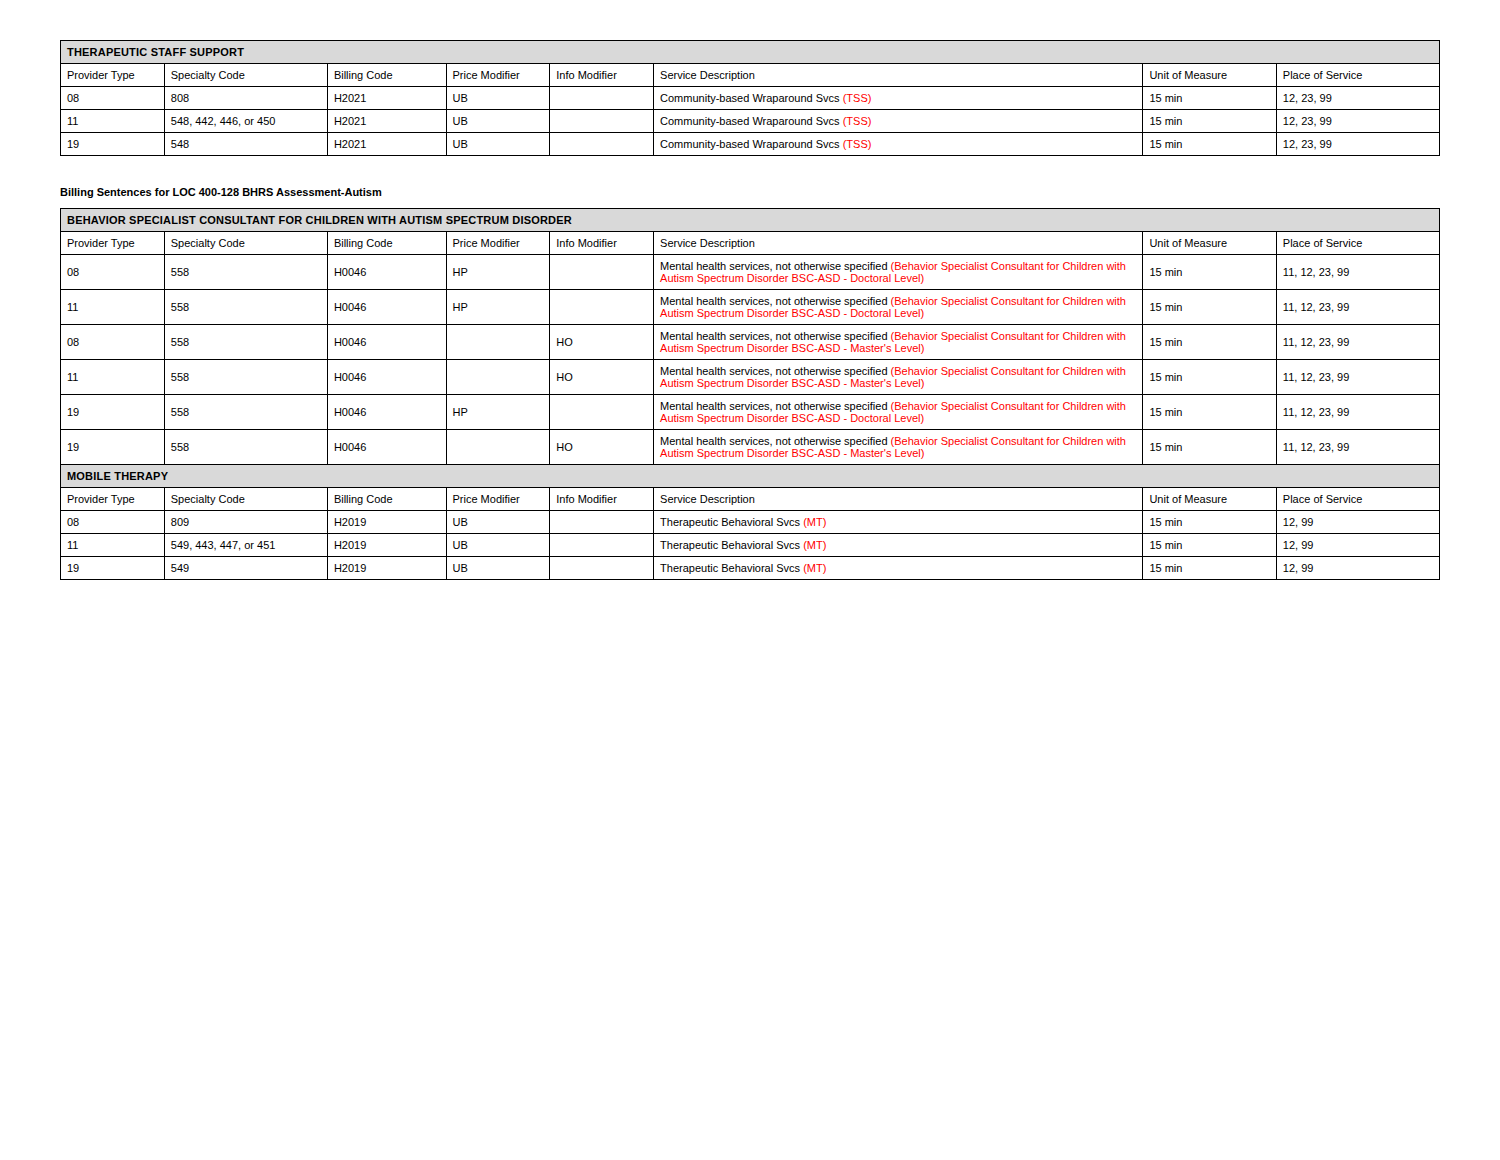| THERAPEUTIC STAFF SUPPORT |
| Provider Type | Specialty Code | Billing Code | Price Modifier | Info Modifier | Service Description | Unit of Measure | Place of Service |
| 08 | 808 | H2021 | UB | | Community-based Wraparound Svcs (TSS) | 15 min | 12, 23, 99 |
| 11 | 548, 442, 446, or 450 | H2021 | UB | | Community-based Wraparound Svcs (TSS) | 15 min | 12, 23, 99 |
| 19 | 548 | H2021 | UB | | Community-based Wraparound Svcs (TSS) | 15 min | 12, 23, 99 |
Billing Sentences for LOC 400-128 BHRS Assessment-Autism
| BEHAVIOR SPECIALIST CONSULTANT FOR CHILDREN WITH AUTISM SPECTRUM DISORDER |
| Provider Type | Specialty Code | Billing Code | Price Modifier | Info Modifier | Service Description | Unit of Measure | Place of Service |
| 08 | 558 | H0046 | HP | | Mental health services, not otherwise specified (Behavior Specialist Consultant for Children with Autism Spectrum Disorder BSC-ASD - Doctoral Level) | 15 min | 11, 12, 23, 99 |
| 11 | 558 | H0046 | HP | | Mental health services, not otherwise specified (Behavior Specialist Consultant for Children with Autism Spectrum Disorder BSC-ASD - Doctoral Level) | 15 min | 11, 12, 23, 99 |
| 08 | 558 | H0046 | | HO | Mental health services, not otherwise specified (Behavior Specialist Consultant for Children with Autism Spectrum Disorder BSC-ASD - Master's Level) | 15 min | 11, 12, 23, 99 |
| 11 | 558 | H0046 | | HO | Mental health services, not otherwise specified (Behavior Specialist Consultant for Children with Autism Spectrum Disorder BSC-ASD - Master's Level) | 15 min | 11, 12, 23, 99 |
| 19 | 558 | H0046 | HP | | Mental health services, not otherwise specified (Behavior Specialist Consultant for Children with Autism Spectrum Disorder BSC-ASD - Doctoral Level) | 15 min | 11, 12, 23, 99 |
| 19 | 558 | H0046 | | HO | Mental health services, not otherwise specified (Behavior Specialist Consultant for Children with Autism Spectrum Disorder BSC-ASD - Master's Level) | 15 min | 11, 12, 23, 99 |
| MOBILE THERAPY |
| Provider Type | Specialty Code | Billing Code | Price Modifier | Info Modifier | Service Description | Unit of Measure | Place of Service |
| 08 | 809 | H2019 | UB | | Therapeutic Behavioral Svcs (MT) | 15 min | 12, 99 |
| 11 | 549, 443, 447, or 451 | H2019 | UB | | Therapeutic Behavioral Svcs (MT) | 15 min | 12, 99 |
| 19 | 549 | H2019 | UB | | Therapeutic Behavioral Svcs (MT) | 15 min | 12, 99 |